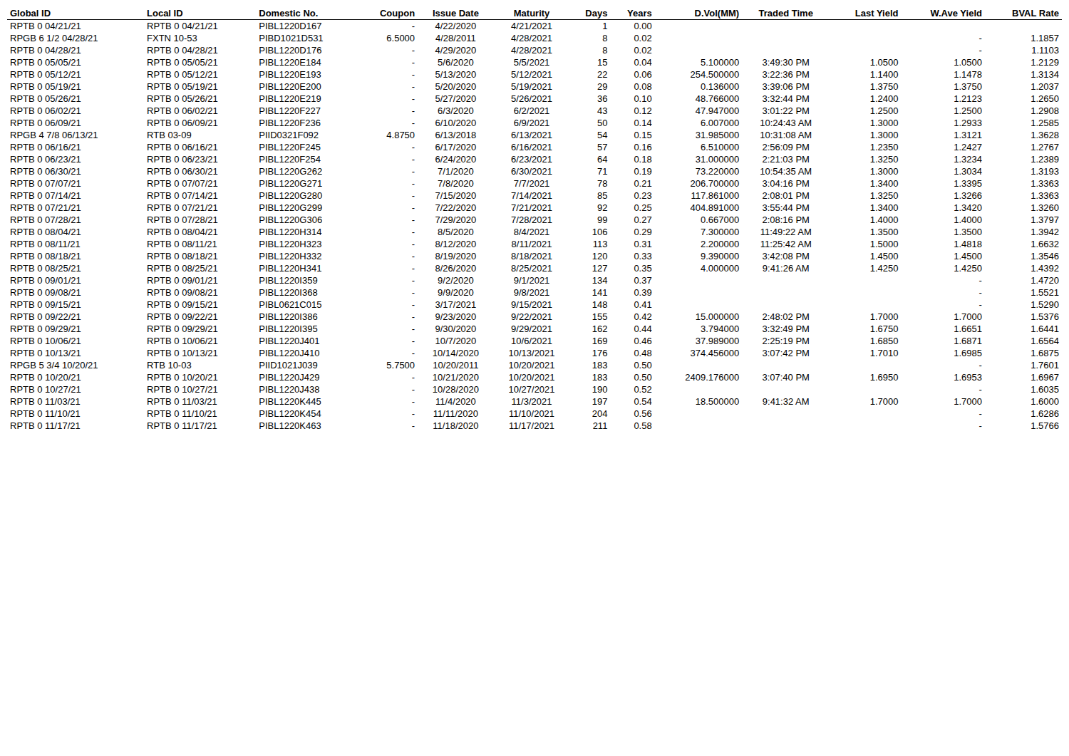| Global ID | Local ID | Domestic No. | Coupon | Issue Date | Maturity | Days | Years | D.Vol(MM) | Traded Time | Last Yield | W.Ave Yield | BVAL Rate |
| --- | --- | --- | --- | --- | --- | --- | --- | --- | --- | --- | --- | --- |
| RPTB 0 04/21/21 | RPTB 0 04/21/21 | PIBL1220D167 | - | 4/22/2020 | 4/21/2021 | 1 | 0.00 | | | | | |
| RPGB 6 1/2 04/28/21 | FXTN 10-53 | PIBD1021D531 | 6.5000 | 4/28/2011 | 4/28/2021 | 8 | 0.02 | | | | - | 1.1857 |
| RPTB 0 04/28/21 | RPTB 0 04/28/21 | PIBL1220D176 | - | 4/29/2020 | 4/28/2021 | 8 | 0.02 | | | | - | 1.1103 |
| RPTB 0 05/05/21 | RPTB 0 05/05/21 | PIBL1220E184 | - | 5/6/2020 | 5/5/2021 | 15 | 0.04 | 5.100000 | 3:49:30 PM | 1.0500 | 1.0500 | 1.2129 |
| RPTB 0 05/12/21 | RPTB 0 05/12/21 | PIBL1220E193 | - | 5/13/2020 | 5/12/2021 | 22 | 0.06 | 254.500000 | 3:22:36 PM | 1.1400 | 1.1478 | 1.3134 |
| RPTB 0 05/19/21 | RPTB 0 05/19/21 | PIBL1220E200 | - | 5/20/2020 | 5/19/2021 | 29 | 0.08 | 0.136000 | 3:39:06 PM | 1.3750 | 1.3750 | 1.2037 |
| RPTB 0 05/26/21 | RPTB 0 05/26/21 | PIBL1220E219 | - | 5/27/2020 | 5/26/2021 | 36 | 0.10 | 48.766000 | 3:32:44 PM | 1.2400 | 1.2123 | 1.2650 |
| RPTB 0 06/02/21 | RPTB 0 06/02/21 | PIBL1220F227 | - | 6/3/2020 | 6/2/2021 | 43 | 0.12 | 47.947000 | 3:01:22 PM | 1.2500 | 1.2500 | 1.2908 |
| RPTB 0 06/09/21 | RPTB 0 06/09/21 | PIBL1220F236 | - | 6/10/2020 | 6/9/2021 | 50 | 0.14 | 6.007000 | 10:24:43 AM | 1.3000 | 1.2933 | 1.2585 |
| RPGB 4 7/8 06/13/21 | RTB 03-09 | PIID0321F092 | 4.8750 | 6/13/2018 | 6/13/2021 | 54 | 0.15 | 31.985000 | 10:31:08 AM | 1.3000 | 1.3121 | 1.3628 |
| RPTB 0 06/16/21 | RPTB 0 06/16/21 | PIBL1220F245 | - | 6/17/2020 | 6/16/2021 | 57 | 0.16 | 6.510000 | 2:56:09 PM | 1.2350 | 1.2427 | 1.2767 |
| RPTB 0 06/23/21 | RPTB 0 06/23/21 | PIBL1220F254 | - | 6/24/2020 | 6/23/2021 | 64 | 0.18 | 31.000000 | 2:21:03 PM | 1.3250 | 1.3234 | 1.2389 |
| RPTB 0 06/30/21 | RPTB 0 06/30/21 | PIBL1220G262 | - | 7/1/2020 | 6/30/2021 | 71 | 0.19 | 73.220000 | 10:54:35 AM | 1.3000 | 1.3034 | 1.3193 |
| RPTB 0 07/07/21 | RPTB 0 07/07/21 | PIBL1220G271 | - | 7/8/2020 | 7/7/2021 | 78 | 0.21 | 206.700000 | 3:04:16 PM | 1.3400 | 1.3395 | 1.3363 |
| RPTB 0 07/14/21 | RPTB 0 07/14/21 | PIBL1220G280 | - | 7/15/2020 | 7/14/2021 | 85 | 0.23 | 117.861000 | 2:08:01 PM | 1.3250 | 1.3266 | 1.3363 |
| RPTB 0 07/21/21 | RPTB 0 07/21/21 | PIBL1220G299 | - | 7/22/2020 | 7/21/2021 | 92 | 0.25 | 404.891000 | 3:55:44 PM | 1.3400 | 1.3420 | 1.3260 |
| RPTB 0 07/28/21 | RPTB 0 07/28/21 | PIBL1220G306 | - | 7/29/2020 | 7/28/2021 | 99 | 0.27 | 0.667000 | 2:08:16 PM | 1.4000 | 1.4000 | 1.3797 |
| RPTB 0 08/04/21 | RPTB 0 08/04/21 | PIBL1220H314 | - | 8/5/2020 | 8/4/2021 | 106 | 0.29 | 7.300000 | 11:49:22 AM | 1.3500 | 1.3500 | 1.3942 |
| RPTB 0 08/11/21 | RPTB 0 08/11/21 | PIBL1220H323 | - | 8/12/2020 | 8/11/2021 | 113 | 0.31 | 2.200000 | 11:25:42 AM | 1.5000 | 1.4818 | 1.6632 |
| RPTB 0 08/18/21 | RPTB 0 08/18/21 | PIBL1220H332 | - | 8/19/2020 | 8/18/2021 | 120 | 0.33 | 9.390000 | 3:42:08 PM | 1.4500 | 1.4500 | 1.3546 |
| RPTB 0 08/25/21 | RPTB 0 08/25/21 | PIBL1220H341 | - | 8/26/2020 | 8/25/2021 | 127 | 0.35 | 4.000000 | 9:41:26 AM | 1.4250 | 1.4250 | 1.4392 |
| RPTB 0 09/01/21 | RPTB 0 09/01/21 | PIBL1220I359 | - | 9/2/2020 | 9/1/2021 | 134 | 0.37 | | | | - | 1.4720 |
| RPTB 0 09/08/21 | RPTB 0 09/08/21 | PIBL1220I368 | - | 9/9/2020 | 9/8/2021 | 141 | 0.39 | | | | - | 1.5521 |
| RPTB 0 09/15/21 | RPTB 0 09/15/21 | PIBL0621C015 | - | 3/17/2021 | 9/15/2021 | 148 | 0.41 | | | | - | 1.5290 |
| RPTB 0 09/22/21 | RPTB 0 09/22/21 | PIBL1220I386 | - | 9/23/2020 | 9/22/2021 | 155 | 0.42 | 15.000000 | 2:48:02 PM | 1.7000 | 1.7000 | 1.5376 |
| RPTB 0 09/29/21 | RPTB 0 09/29/21 | PIBL1220I395 | - | 9/30/2020 | 9/29/2021 | 162 | 0.44 | 3.794000 | 3:32:49 PM | 1.6750 | 1.6651 | 1.6441 |
| RPTB 0 10/06/21 | RPTB 0 10/06/21 | PIBL1220J401 | - | 10/7/2020 | 10/6/2021 | 169 | 0.46 | 37.989000 | 2:25:19 PM | 1.6850 | 1.6871 | 1.6564 |
| RPTB 0 10/13/21 | RPTB 0 10/13/21 | PIBL1220J410 | - | 10/14/2020 | 10/13/2021 | 176 | 0.48 | 374.456000 | 3:07:42 PM | 1.7010 | 1.6985 | 1.6875 |
| RPGB 5 3/4 10/20/21 | RTB 10-03 | PIID1021J039 | 5.7500 | 10/20/2011 | 10/20/2021 | 183 | 0.50 | | | | - | 1.7601 |
| RPTB 0 10/20/21 | RPTB 0 10/20/21 | PIBL1220J429 | - | 10/21/2020 | 10/20/2021 | 183 | 0.50 | 2409.176000 | 3:07:40 PM | 1.6950 | 1.6953 | 1.6967 |
| RPTB 0 10/27/21 | RPTB 0 10/27/21 | PIBL1220J438 | - | 10/28/2020 | 10/27/2021 | 190 | 0.52 | | | | - | 1.6035 |
| RPTB 0 11/03/21 | RPTB 0 11/03/21 | PIBL1220K445 | - | 11/4/2020 | 11/3/2021 | 197 | 0.54 | 18.500000 | 9:41:32 AM | 1.7000 | 1.7000 | 1.6000 |
| RPTB 0 11/10/21 | RPTB 0 11/10/21 | PIBL1220K454 | - | 11/11/2020 | 11/10/2021 | 204 | 0.56 | | | | - | 1.6286 |
| RPTB 0 11/17/21 | RPTB 0 11/17/21 | PIBL1220K463 | - | 11/18/2020 | 11/17/2021 | 211 | 0.58 | | | | - | 1.5766 |